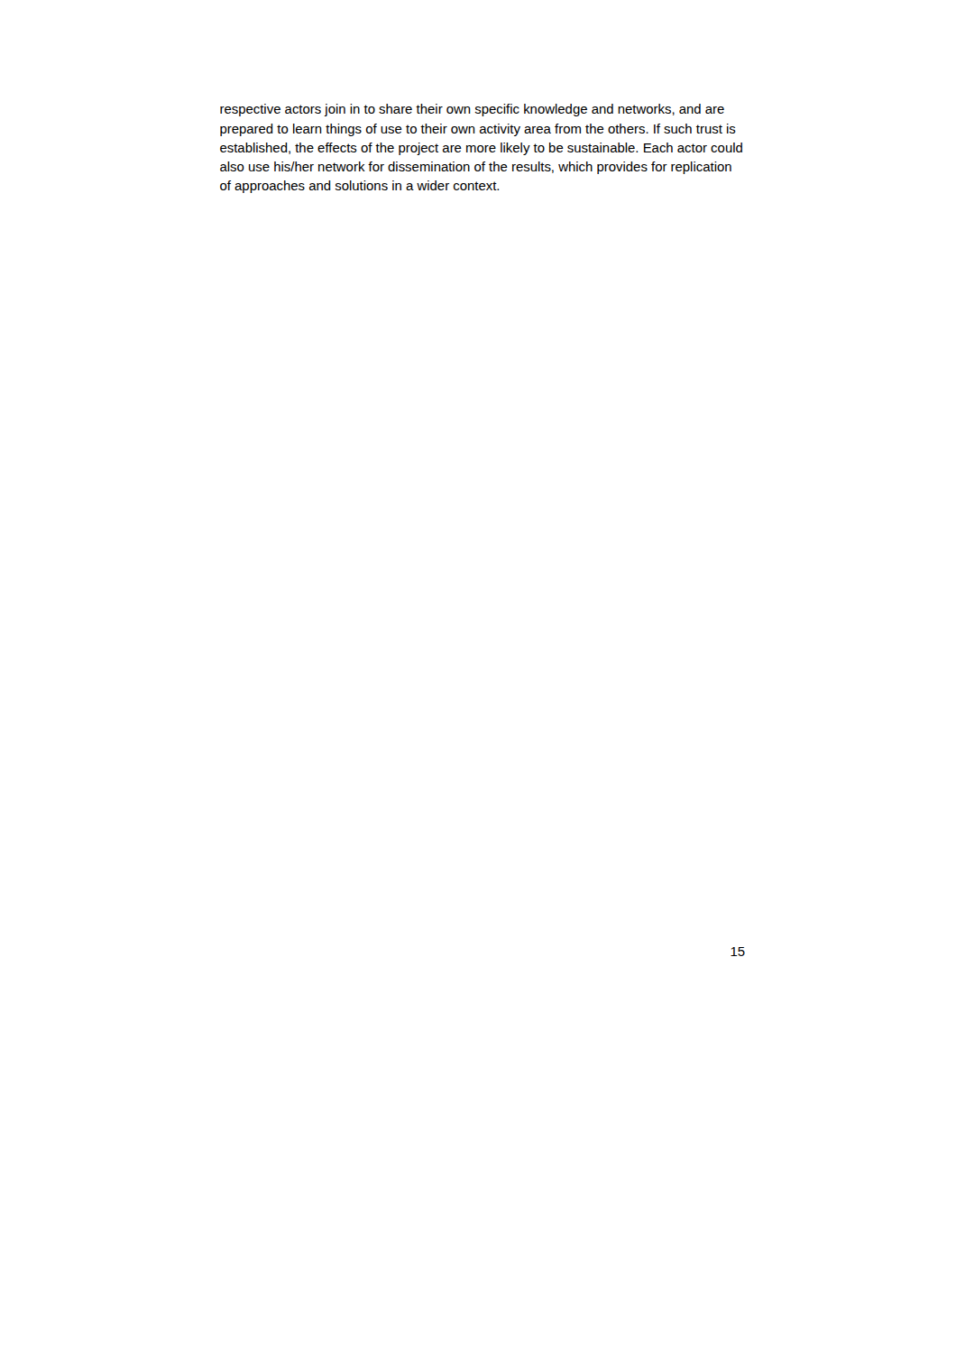respective actors join in to share their own specific knowledge and networks, and are prepared to learn things of use to their own activity area from the others. If such trust is established, the effects of the project are more likely to be sustainable. Each actor could also use his/her network for dissemination of the results, which provides for replication of approaches and solutions in a wider context.
15